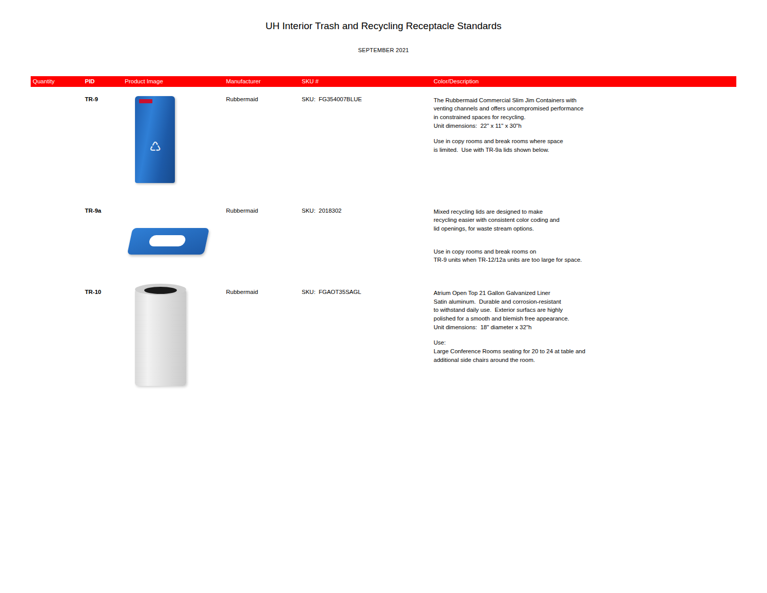UH Interior Trash and Recycling Receptacle Standards
SEPTEMBER 2021
| Quantity | PID | Product Image | Manufacturer | SKU # | Color/Description |
| --- | --- | --- | --- | --- | --- |
| | TR-9 | | Rubbermaid | SKU: FG354007BLUE | The Rubbermaid Commercial Slim Jim Containers with venting channels and offers uncompromised performance in constrained spaces for recycling. Unit dimensions: 22" x 11" x 30"h Use in copy rooms and break rooms where space is limited. Use with TR-9a lids shown below. |
| | TR-9a | | Rubbermaid | SKU: 2018302 | Mixed recycling lids are designed to make recycling easier with consistent color coding and lid openings, for waste stream options. Use in copy rooms and break rooms on TR-9 units when TR-12/12a units are too large for space. |
| | TR-10 | | Rubbermaid | SKU: FGAOT35SAGL | Atrium Open Top 21 Gallon Galvanized Liner Satin aluminum. Durable and corrosion-resistant to withstand daily use. Exterior surfacs are highly polished for a smooth and blemish free appearance. Unit dimensions: 18" diameter x 32"h Use: Large Conference Rooms seating for 20 to 24 at table and additional side chairs around the room. |